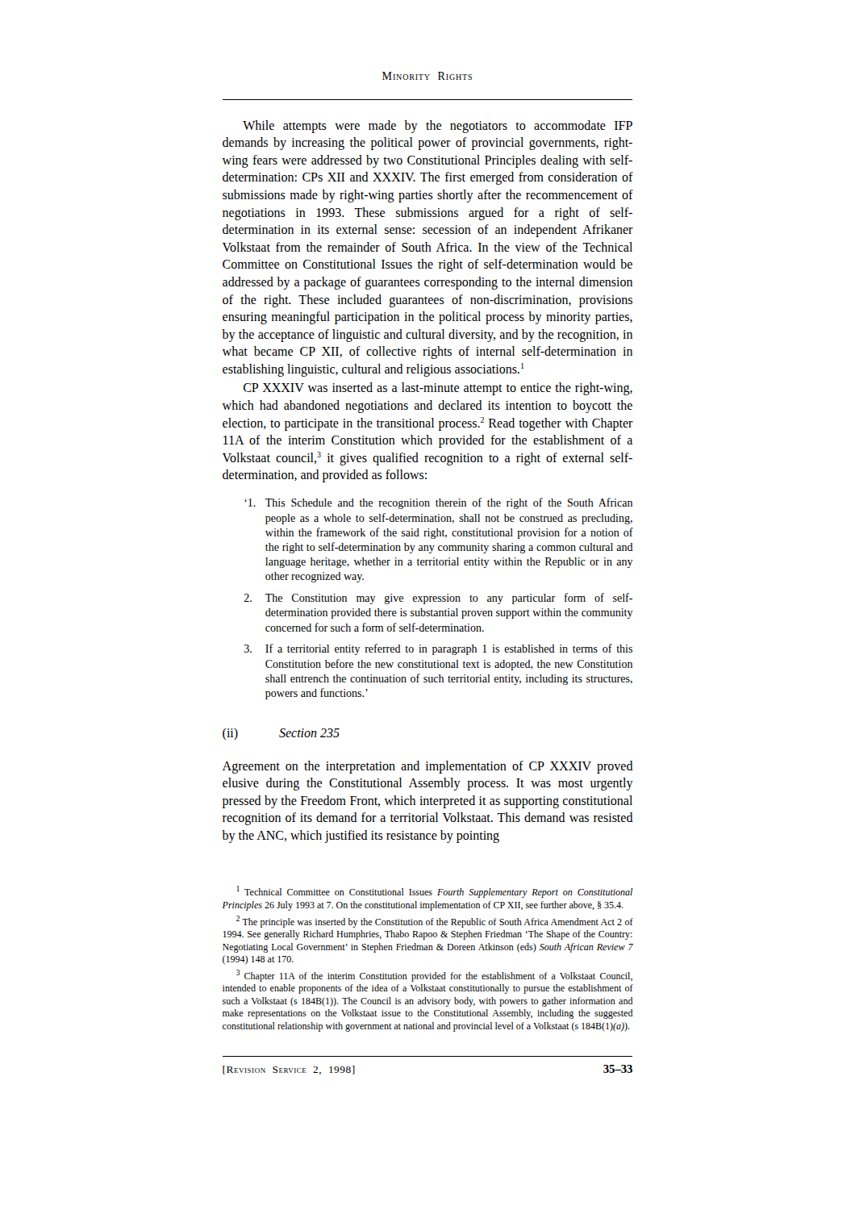Minority Rights
While attempts were made by the negotiators to accommodate IFP demands by increasing the political power of provincial governments, right-wing fears were addressed by two Constitutional Principles dealing with self-determination: CPs XII and XXXIV. The first emerged from consideration of submissions made by right-wing parties shortly after the recommencement of negotiations in 1993. These submissions argued for a right of self-determination in its external sense: secession of an independent Afrikaner Volkstaat from the remainder of South Africa. In the view of the Technical Committee on Constitutional Issues the right of self-determination would be addressed by a package of guarantees corresponding to the internal dimension of the right. These included guarantees of non-discrimination, provisions ensuring meaningful participation in the political process by minority parties, by the acceptance of linguistic and cultural diversity, and by the recognition, in what became CP XII, of collective rights of internal self-determination in establishing linguistic, cultural and religious associations.1
CP XXXIV was inserted as a last-minute attempt to entice the right-wing, which had abandoned negotiations and declared its intention to boycott the election, to participate in the transitional process.2 Read together with Chapter 11A of the interim Constitution which provided for the establishment of a Volkstaat council,3 it gives qualified recognition to a right of external self-determination, and provided as follows:
‘1. This Schedule and the recognition therein of the right of the South African people as a whole to self-determination, shall not be construed as precluding, within the framework of the said right, constitutional provision for a notion of the right to self-determination by any community sharing a common cultural and language heritage, whether in a territorial entity within the Republic or in any other recognized way.
2. The Constitution may give expression to any particular form of self-determination provided there is substantial proven support within the community concerned for such a form of self-determination.
3. If a territorial entity referred to in paragraph 1 is established in terms of this Constitution before the new constitutional text is adopted, the new Constitution shall entrench the continuation of such territorial entity, including its structures, powers and functions.’
(ii) Section 235
Agreement on the interpretation and implementation of CP XXXIV proved elusive during the Constitutional Assembly process. It was most urgently pressed by the Freedom Front, which interpreted it as supporting constitutional recognition of its demand for a territorial Volkstaat. This demand was resisted by the ANC, which justified its resistance by pointing
1 Technical Committee on Constitutional Issues Fourth Supplementary Report on Constitutional Principles 26 July 1993 at 7. On the constitutional implementation of CP XII, see further above, § 35.4.
2 The principle was inserted by the Constitution of the Republic of South Africa Amendment Act 2 of 1994. See generally Richard Humphries, Thabo Rapoo & Stephen Friedman ‘The Shape of the Country: Negotiating Local Government’ in Stephen Friedman & Doreen Atkinson (eds) South African Review 7 (1994) 148 at 170.
3 Chapter 11A of the interim Constitution provided for the establishment of a Volkstaat Council, intended to enable proponents of the idea of a Volkstaat constitutionally to pursue the establishment of such a Volkstaat (s 184B(1)). The Council is an advisory body, with powers to gather information and make representations on the Volkstaat issue to the Constitutional Assembly, including the suggested constitutional relationship with government at national and provincial level of a Volkstaat (s 184B(1)(a)).
[Revision Service 2, 1998] 35–33